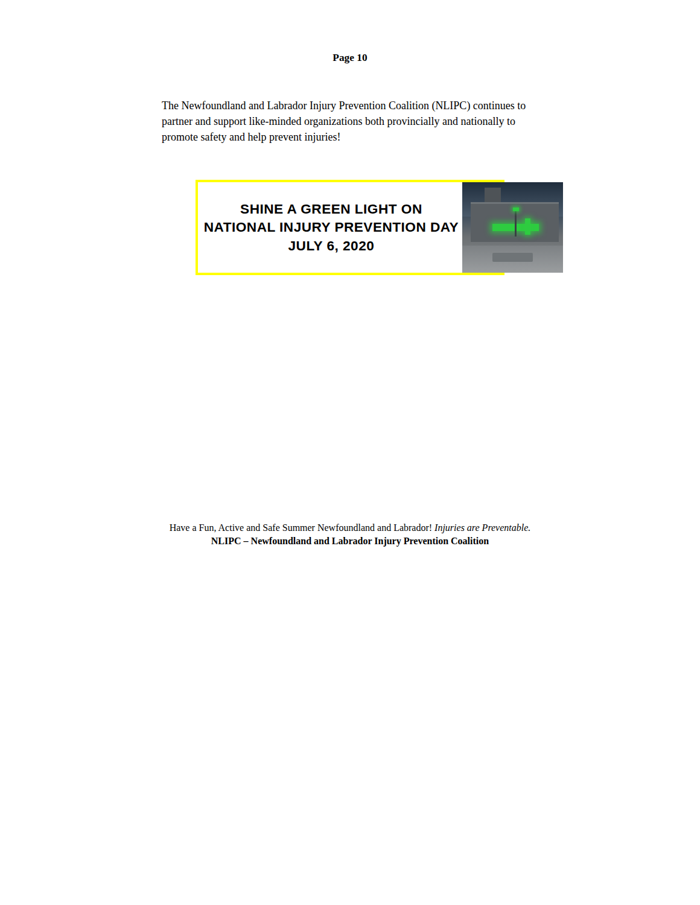Page 10
The Newfoundland and Labrador Injury Prevention Coalition (NLIPC) continues to partner and support like-minded organizations both provincially and nationally to promote safety and help prevent injuries!
SHINE A GREEN LIGHT ON
NATIONAL INJURY PREVENTION DAY
JULY 6, 2020
Have a Fun, Active and Safe Summer Newfoundland and Labrador! Injuries are Preventable.
NLIPC – Newfoundland and Labrador Injury Prevention Coalition